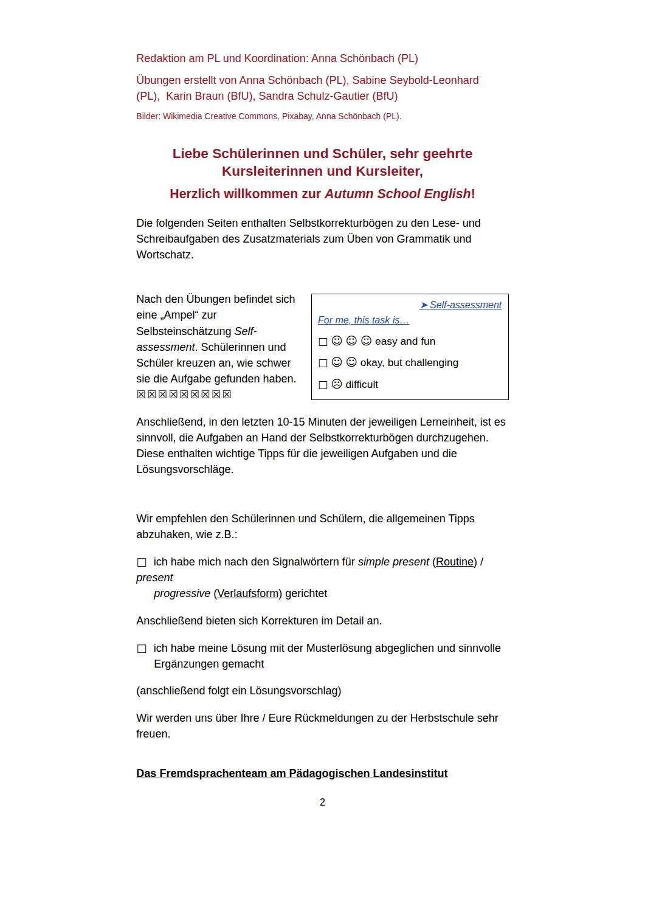Redaktion am PL und Koordination: Anna Schönbach (PL)
Übungen erstellt von Anna Schönbach (PL), Sabine Seybold-Leonhard (PL), Karin Braun (BfU), Sandra Schulz-Gautier (BfU)
Bilder: Wikimedia Creative Commons, Pixabay, Anna Schönbach (PL).
Liebe Schülerinnen und Schüler, sehr geehrte
Kursleiterinnen und Kursleiter,
Herzlich willkommen zur Autumn School English!
Die folgenden Seiten enthalten Selbstkorrekturbögen zu den Lese- und Schreibaufgaben des Zusatzmaterials zum Üben von Grammatik und Wortschatz.
➤ Self-assessment
For me, this task is…
□ ☺ ☺ ☺ easy and fun
□ ☺ ☺ okay, but challenging
□ ☹ difficult
Nach den Übungen befindet sich eine „Ampel“ zur Selbsteinschätzung Self-assessment. Schülerinnen und Schüler kreuzen an, wie schwer sie die Aufgabe gefunden haben.
☒☒☒☒☒☒☒☒☒
Anschließend, in den letzten 10-15 Minuten der jeweiligen Lerneinheit, ist es sinnvoll, die Aufgaben an Hand der Selbstkorrekturbögen durchzugehen. Diese enthalten wichtige Tipps für die jeweiligen Aufgaben und die Lösungsvorschläge.
Wir empfehlen den Schülerinnen und Schülern, die allgemeinen Tipps abzuhaken, wie z.B.:
□ ich habe mich nach den Signalwörtern für simple present (Routine) / present
progressive (Verlaufsform) gerichtet
Anschließend bieten sich Korrekturen im Detail an.
□ ich habe meine Lösung mit der Musterlösung abgeglichen und sinnvolle
Ergänzungen gemacht
(anschließend folgt ein Lösungsvorschlag)
Wir werden uns über Ihre / Eure Rückmeldungen zu der Herbstschule sehr freuen.
Das Fremdsprachenteam am Pädagogischen Landesinstitut
2